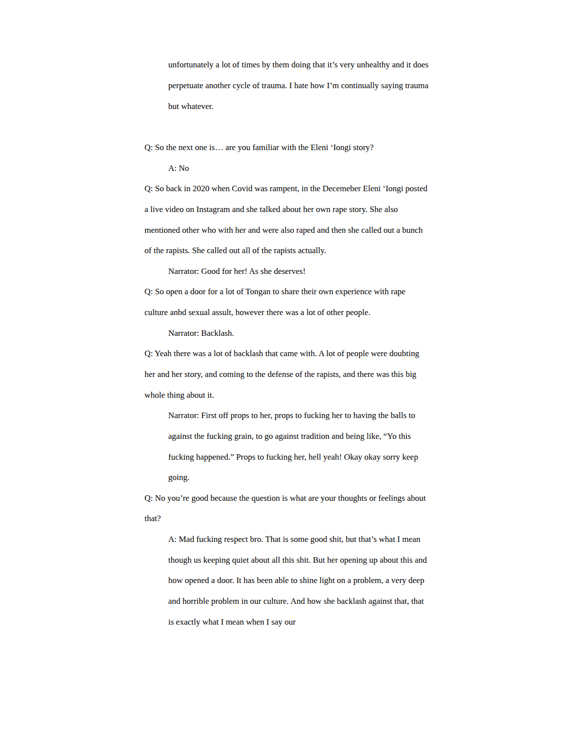unfortunately a lot of times by them doing that it’s very unhealthy and it does perpetuate another cycle of trauma. I hate how I’m continually saying trauma but whatever.
Q: So the next one is… are you familiar with the Eleni ‘Iongi story?
A: No
Q: So back in 2020 when Covid was rampent, in the Decemeber Eleni ‘Iongi posted a live video on Instagram and she talked about her own rape story. She also mentioned other who with her and were also raped and then she called out a bunch of the rapists. She called out all of the rapists actually.
Narrator: Good for her! As she deserves!
Q: So open a door for a lot of Tongan to share their own experience with rape culture anbd sexual assult, however there was a lot of other people.
Narrator: Backlash.
Q: Yeah there was a lot of backlash that came with. A lot of people were doubting her and her story, and coming to the defense of the rapists, and there was this big whole thing about it.
Narrator: First off props to her, props to fucking her to having the balls to against the fucking grain, to go against tradition and being like, “Yo this fucking happened.” Props to fucking her, hell yeah! Okay okay sorry keep going.
Q: No you’re good because the question is what are your thoughts or feelings about that?
A: Mad fucking respect bro. That is some good shit, but that’s what I mean though us keeping quiet about all this shit. But her opening up about this and how opened a door. It has been able to shine light on a problem, a very deep and horrible problem in our culture. And how she backlash against that, that is exactly what I mean when I say our